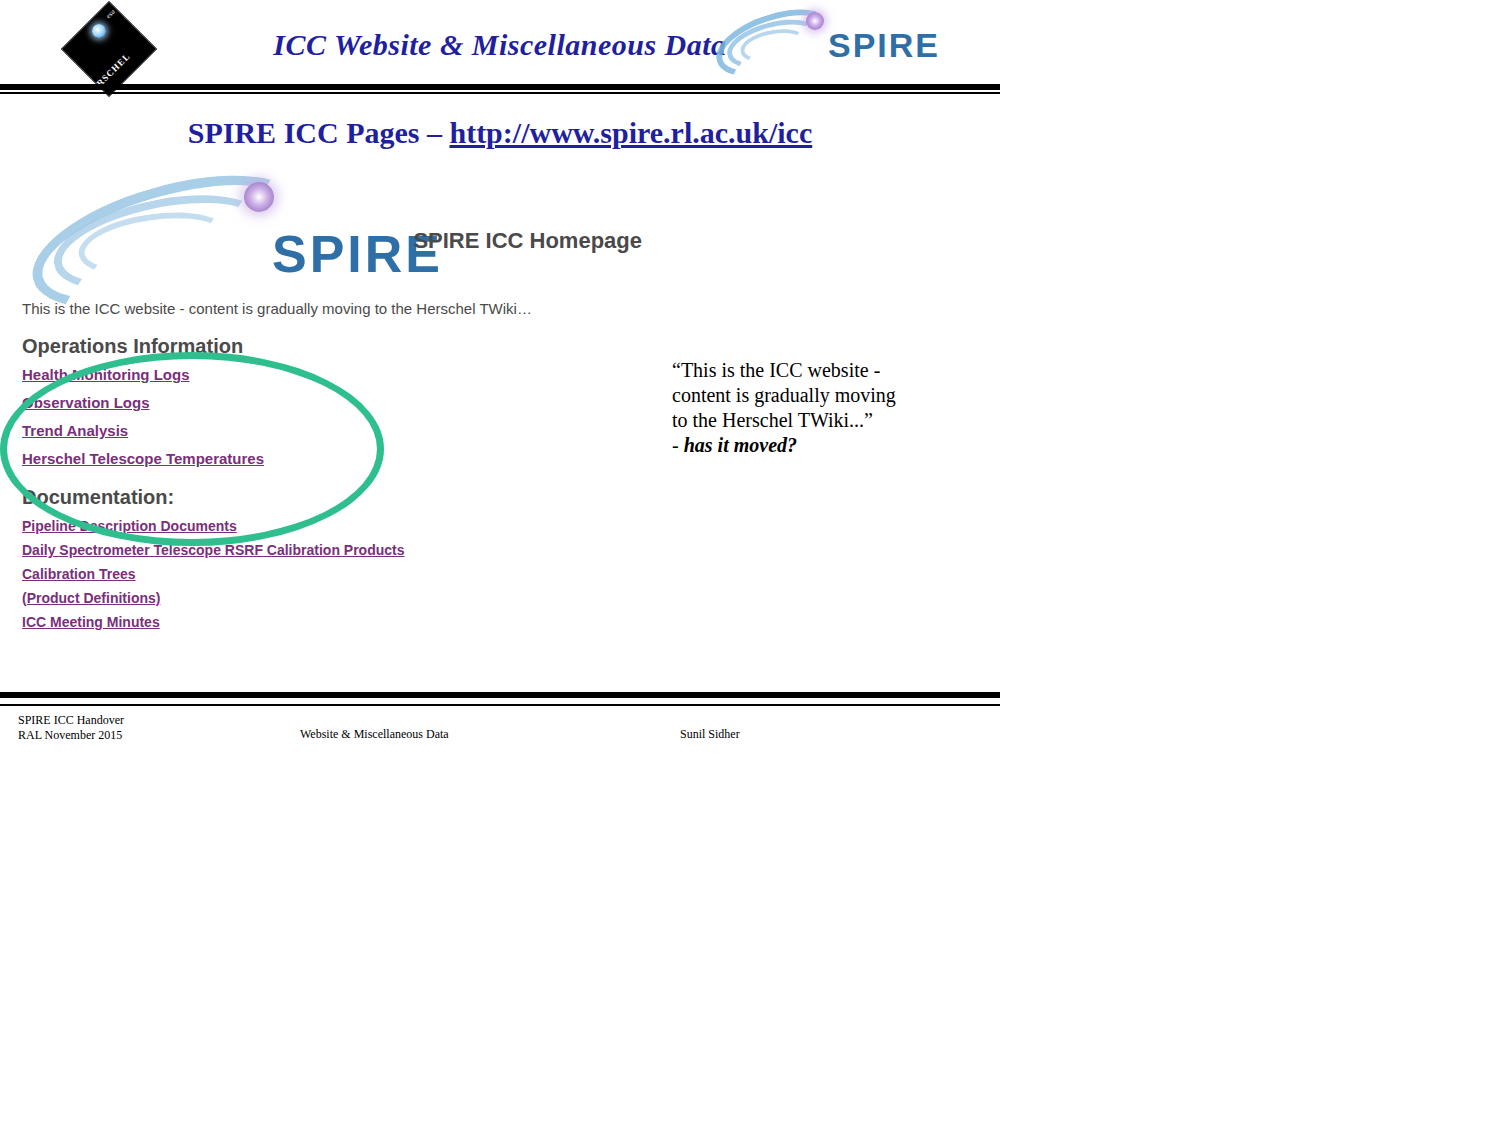esa
HERSCHEL
ICC Website & Miscellaneous Data
SPIRE
SPIRE ICC Pages – http://www.spire.rl.ac.uk/icc
SPIRE
SPIRE ICC Homepage
This is the ICC website - content is gradually moving to the Herschel TWiki…
Operations Information
Health Monitoring Logs
Observation Logs
Trend Analysis
Herschel Telescope Temperatures
Documentation:
Pipeline Description Documents
Daily Spectrometer Telescope RSRF Calibration Products
Calibration Trees
(Product Definitions)
ICC Meeting Minutes
“This is the ICC website - content is gradually moving to the Herschel TWiki...”
- has it moved?
SPIRE ICC Handover
RAL November 2015
Website & Miscellaneous Data
Sunil Sidher